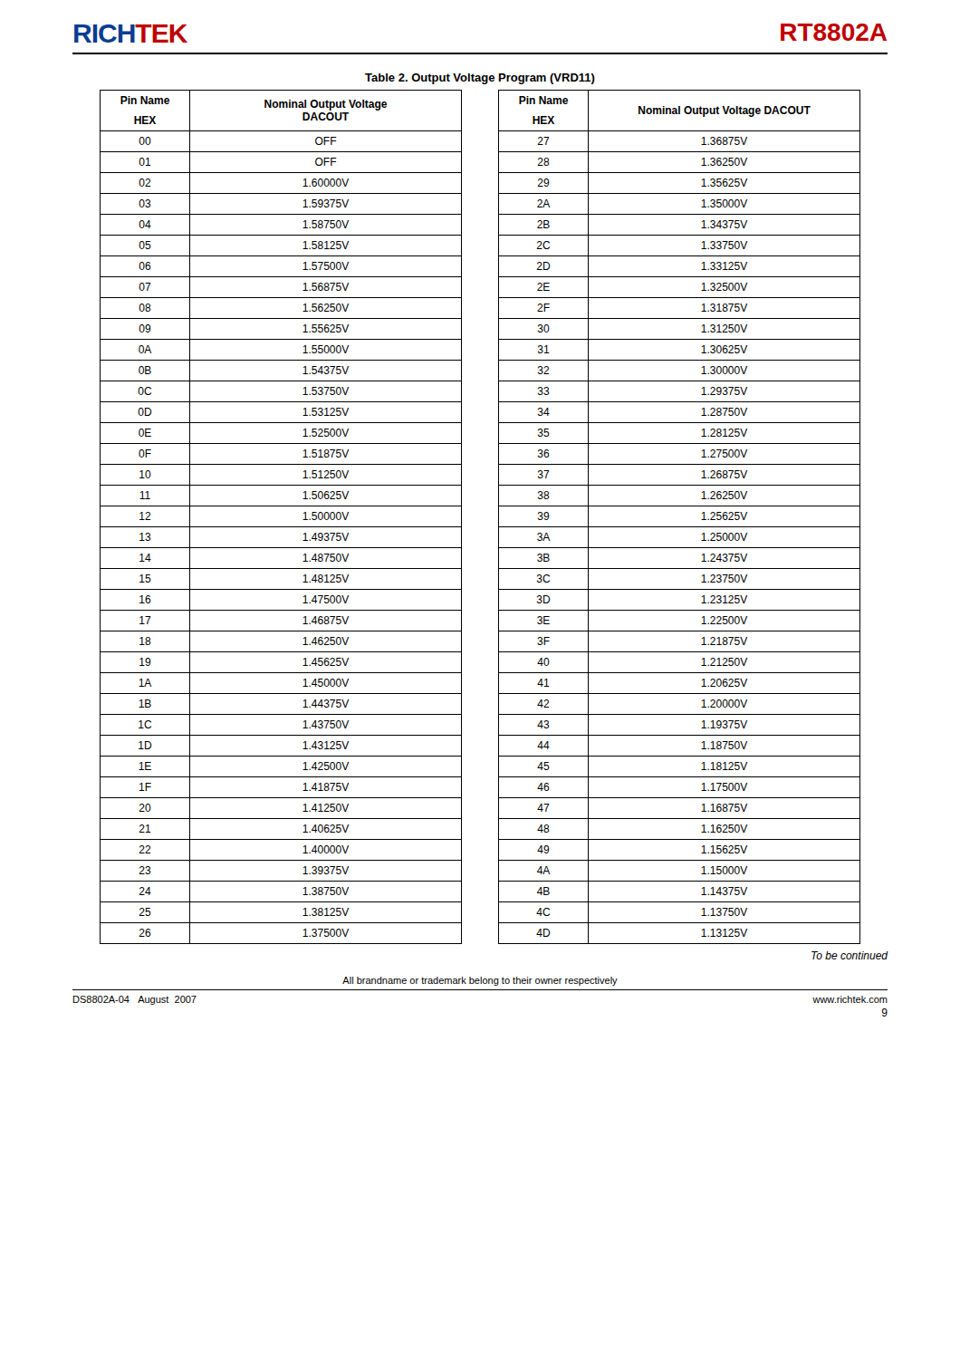RICH TEK
RT8802A
Table 2. Output Voltage Program (VRD11)
| Pin Name | Nominal Output Voltage DACOUT |
| --- | --- |
| HEX |
| 00 | OFF |
| 01 | OFF |
| 02 | 1.60000V |
| 03 | 1.59375V |
| 04 | 1.58750V |
| 05 | 1.58125V |
| 06 | 1.57500V |
| 07 | 1.56875V |
| 08 | 1.56250V |
| 09 | 1.55625V |
| 0A | 1.55000V |
| 0B | 1.54375V |
| 0C | 1.53750V |
| 0D | 1.53125V |
| 0E | 1.52500V |
| 0F | 1.51875V |
| 10 | 1.51250V |
| 11 | 1.50625V |
| 12 | 1.50000V |
| 13 | 1.49375V |
| 14 | 1.48750V |
| 15 | 1.48125V |
| 16 | 1.47500V |
| 17 | 1.46875V |
| 18 | 1.46250V |
| 19 | 1.45625V |
| 1A | 1.45000V |
| 1B | 1.44375V |
| 1C | 1.43750V |
| 1D | 1.43125V |
| 1E | 1.42500V |
| 1F | 1.41875V |
| 20 | 1.41250V |
| 21 | 1.40625V |
| 22 | 1.40000V |
| 23 | 1.39375V |
| 24 | 1.38750V |
| 25 | 1.38125V |
| 26 | 1.37500V |
| Pin Name | Nominal Output Voltage DACOUT |
| --- | --- |
| HEX |
| 27 | 1.36875V |
| 28 | 1.36250V |
| 29 | 1.35625V |
| 2A | 1.35000V |
| 2B | 1.34375V |
| 2C | 1.33750V |
| 2D | 1.33125V |
| 2E | 1.32500V |
| 2F | 1.31875V |
| 30 | 1.31250V |
| 31 | 1.30625V |
| 32 | 1.30000V |
| 33 | 1.29375V |
| 34 | 1.28750V |
| 35 | 1.28125V |
| 36 | 1.27500V |
| 37 | 1.26875V |
| 38 | 1.26250V |
| 39 | 1.25625V |
| 3A | 1.25000V |
| 3B | 1.24375V |
| 3C | 1.23750V |
| 3D | 1.23125V |
| 3E | 1.22500V |
| 3F | 1.21875V |
| 40 | 1.21250V |
| 41 | 1.20625V |
| 42 | 1.20000V |
| 43 | 1.19375V |
| 44 | 1.18750V |
| 45 | 1.18125V |
| 46 | 1.17500V |
| 47 | 1.16875V |
| 48 | 1.16250V |
| 49 | 1.15625V |
| 4A | 1.15000V |
| 4B | 1.14375V |
| 4C | 1.13750V |
| 4D | 1.13125V |
To be continued
All brandname or trademark belong to their owner respectively
DS8802A-04 August 2007
www.richtek.com
9